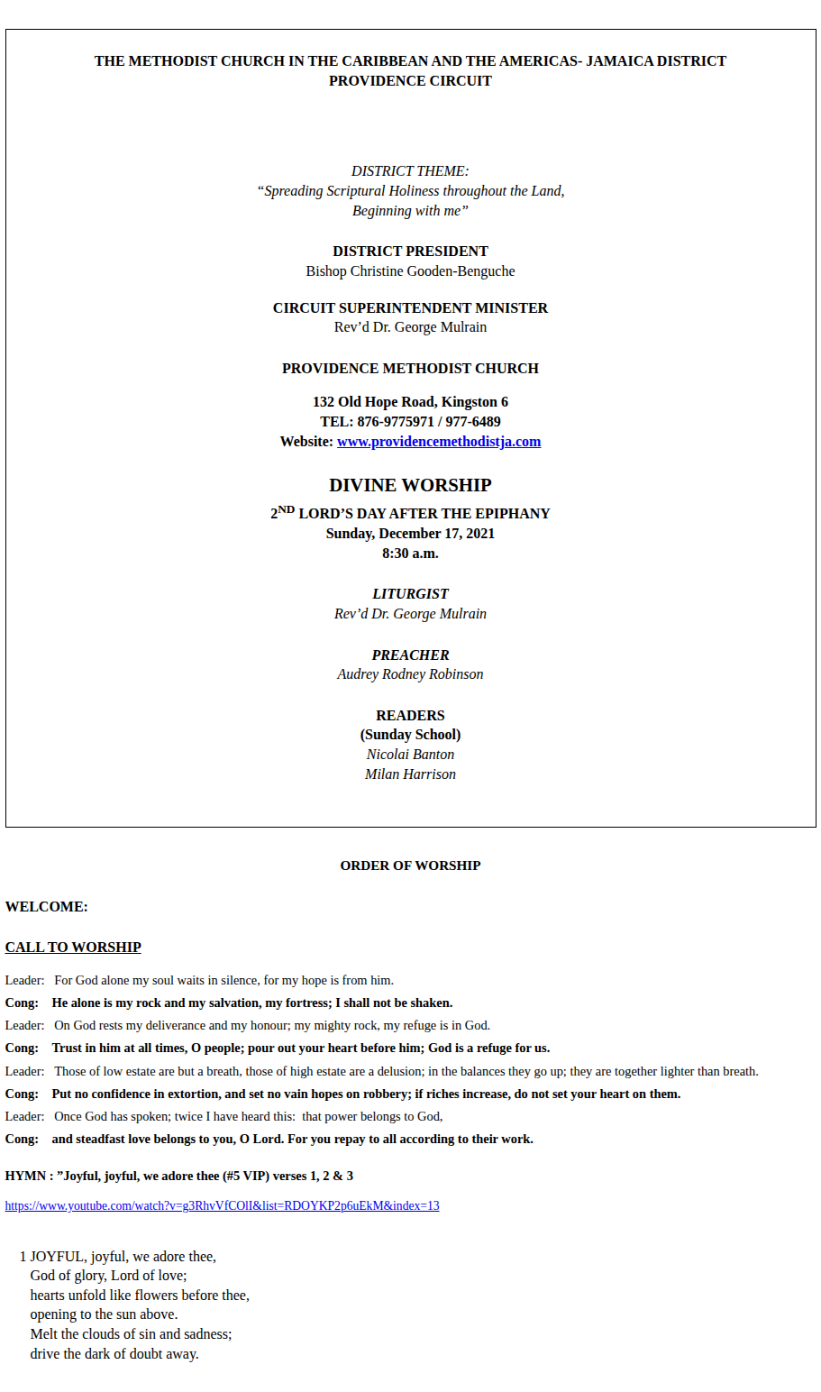THE METHODIST CHURCH IN THE CARIBBEAN AND THE AMERICAS- JAMAICA DISTRICT
PROVIDENCE CIRCUIT
DISTRICT THEME:
“Spreading Scriptural Holiness throughout the Land,
Beginning with me”
DISTRICT PRESIDENT
Bishop Christine Gooden-Benguche
CIRCUIT SUPERINTENDENT MINISTER
Rev’d Dr. George Mulrain
PROVIDENCE METHODIST CHURCH
132 Old Hope Road, Kingston 6
TEL: 876-9775971 / 977-6489
Website: www.providencemethodistja.com
DIVINE WORSHIP
2ND LORD’S DAY AFTER THE EPIPHANY
Sunday, December 17, 2021
8:30 a.m.
LITURGIST
Rev’d Dr. George Mulrain
PREACHER
Audrey Rodney Robinson
READERS
(Sunday School)
Nicolai Banton
Milan Harrison
ORDER OF WORSHIP
WELCOME:
CALL TO WORSHIP
Leader: For God alone my soul waits in silence, for my hope is from him.
Cong: He alone is my rock and my salvation, my fortress; I shall not be shaken.
Leader: On God rests my deliverance and my honour; my mighty rock, my refuge is in God.
Cong: Trust in him at all times, O people; pour out your heart before him; God is a refuge for us.
Leader: Those of low estate are but a breath, those of high estate are a delusion; in the balances they go up; they are together lighter than breath.
Cong: Put no confidence in extortion, and set no vain hopes on robbery; if riches increase, do not set your heart on them.
Leader: Once God has spoken; twice I have heard this: that power belongs to God,
Cong: and steadfast love belongs to you, O Lord. For you repay to all according to their work.
HYMN : ”Joyful, joyful, we adore thee (#5 VIP) verses 1, 2 & 3
https://www.youtube.com/watch?v=g3RhvVfCOlI&list=RDOYKP2p6uEkM&index=13
1 JOYFUL, joyful, we adore thee, God of glory, Lord of love; hearts unfold like flowers before thee, opening to the sun above. Melt the clouds of sin and sadness; drive the dark of doubt away.